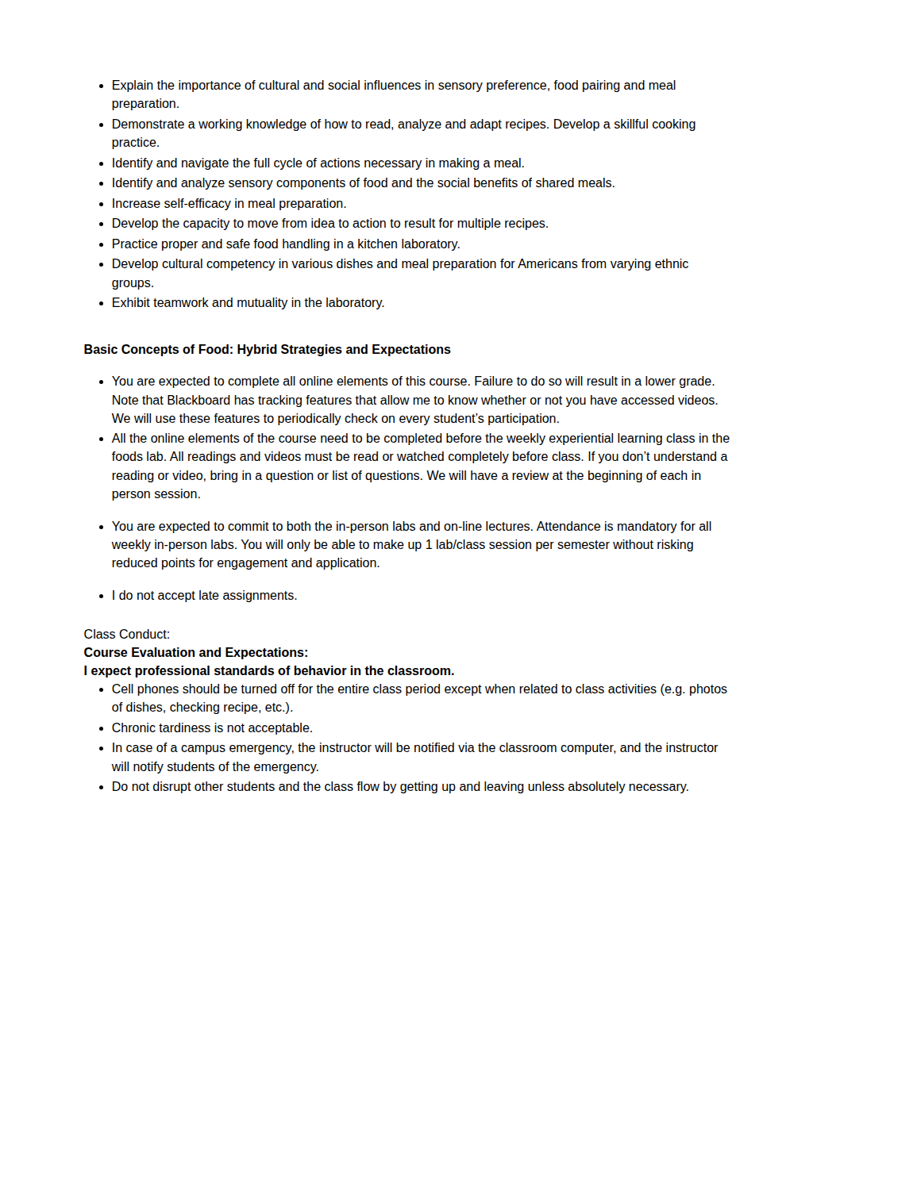Explain the importance of cultural and social influences in sensory preference, food pairing and meal preparation.
Demonstrate a working knowledge of how to read, analyze and adapt recipes. Develop a skillful cooking practice.
Identify and navigate the full cycle of actions necessary in making a meal.
Identify and analyze sensory components of food and the social benefits of shared meals.
Increase self-efficacy in meal preparation.
Develop the capacity to move from idea to action to result for multiple recipes.
Practice proper and safe food handling in a kitchen laboratory.
Develop cultural competency in various dishes and meal preparation for Americans from varying ethnic groups.
Exhibit teamwork and mutuality in the laboratory.
Basic Concepts of Food: Hybrid Strategies and Expectations
You are expected to complete all online elements of this course. Failure to do so will result in a lower grade. Note that Blackboard has tracking features that allow me to know whether or not you have accessed videos. We will use these features to periodically check on every student’s participation.
All the online elements of the course need to be completed before the weekly experiential learning class in the foods lab. All readings and videos must be read or watched completely before class. If you don’t understand a reading or video, bring in a question or list of questions. We will have a review at the beginning of each in person session.
You are expected to commit to both the in-person labs and on-line lectures. Attendance is mandatory for all weekly in-person labs. You will only be able to make up 1 lab/class session per semester without risking reduced points for engagement and application.
I do not accept late assignments.
Class Conduct:
Course Evaluation and Expectations:
I expect professional standards of behavior in the classroom.
Cell phones should be turned off for the entire class period except when related to class activities (e.g. photos of dishes, checking recipe, etc.).
Chronic tardiness is not acceptable.
In case of a campus emergency, the instructor will be notified via the classroom computer, and the instructor will notify students of the emergency.
Do not disrupt other students and the class flow by getting up and leaving unless absolutely necessary.